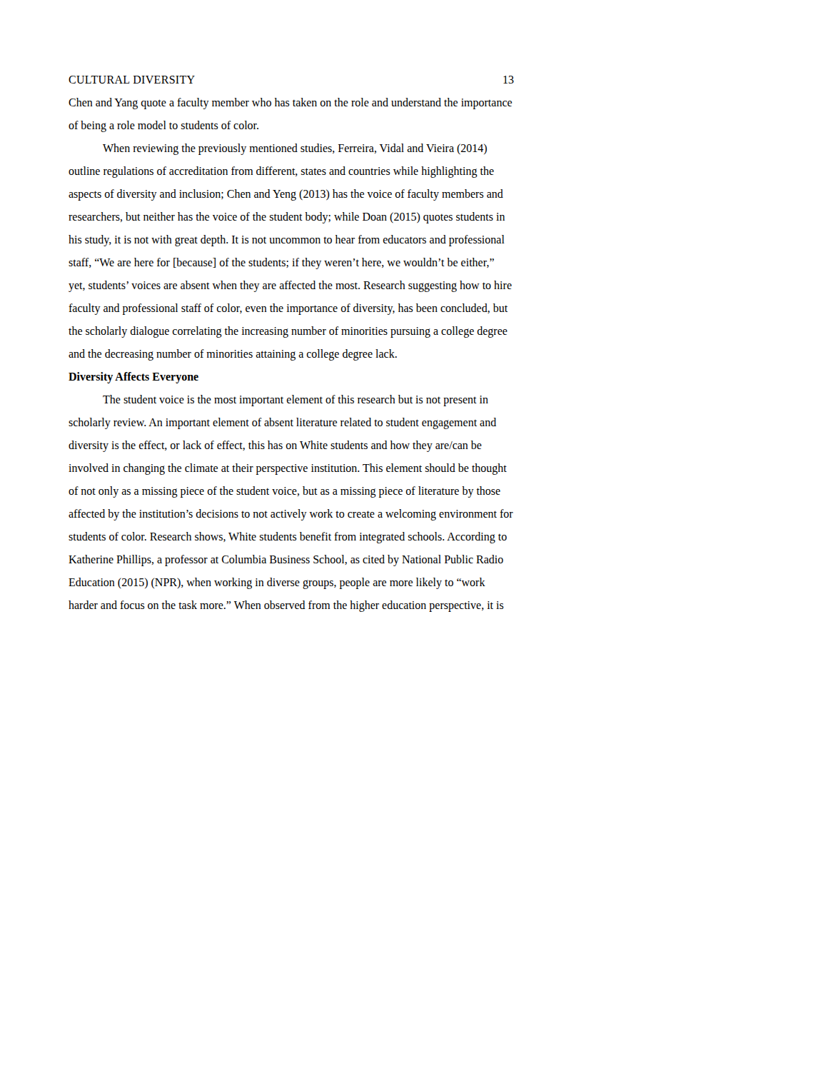Cultural Diversity 13
Chen and Yang quote a faculty member who has taken on the role and understand the importance of being a role model to students of color.
When reviewing the previously mentioned studies, Ferreira, Vidal and Vieira (2014) outline regulations of accreditation from different, states and countries while highlighting the aspects of diversity and inclusion; Chen and Yeng (2013) has the voice of faculty members and researchers, but neither has the voice of the student body; while Doan (2015) quotes students in his study, it is not with great depth. It is not uncommon to hear from educators and professional staff, “We are here for [because] of the students; if they weren’t here, we wouldn’t be either,” yet, students’ voices are absent when they are affected the most. Research suggesting how to hire faculty and professional staff of color, even the importance of diversity, has been concluded, but the scholarly dialogue correlating the increasing number of minorities pursuing a college degree and the decreasing number of minorities attaining a college degree lack.
Diversity Affects Everyone
The student voice is the most important element of this research but is not present in scholarly review. An important element of absent literature related to student engagement and diversity is the effect, or lack of effect, this has on White students and how they are/can be involved in changing the climate at their perspective institution. This element should be thought of not only as a missing piece of the student voice, but as a missing piece of literature by those affected by the institution’s decisions to not actively work to create a welcoming environment for students of color. Research shows, White students benefit from integrated schools. According to Katherine Phillips, a professor at Columbia Business School, as cited by National Public Radio Education (2015) (NPR), when working in diverse groups, people are more likely to “work harder and focus on the task more.” When observed from the higher education perspective, it is